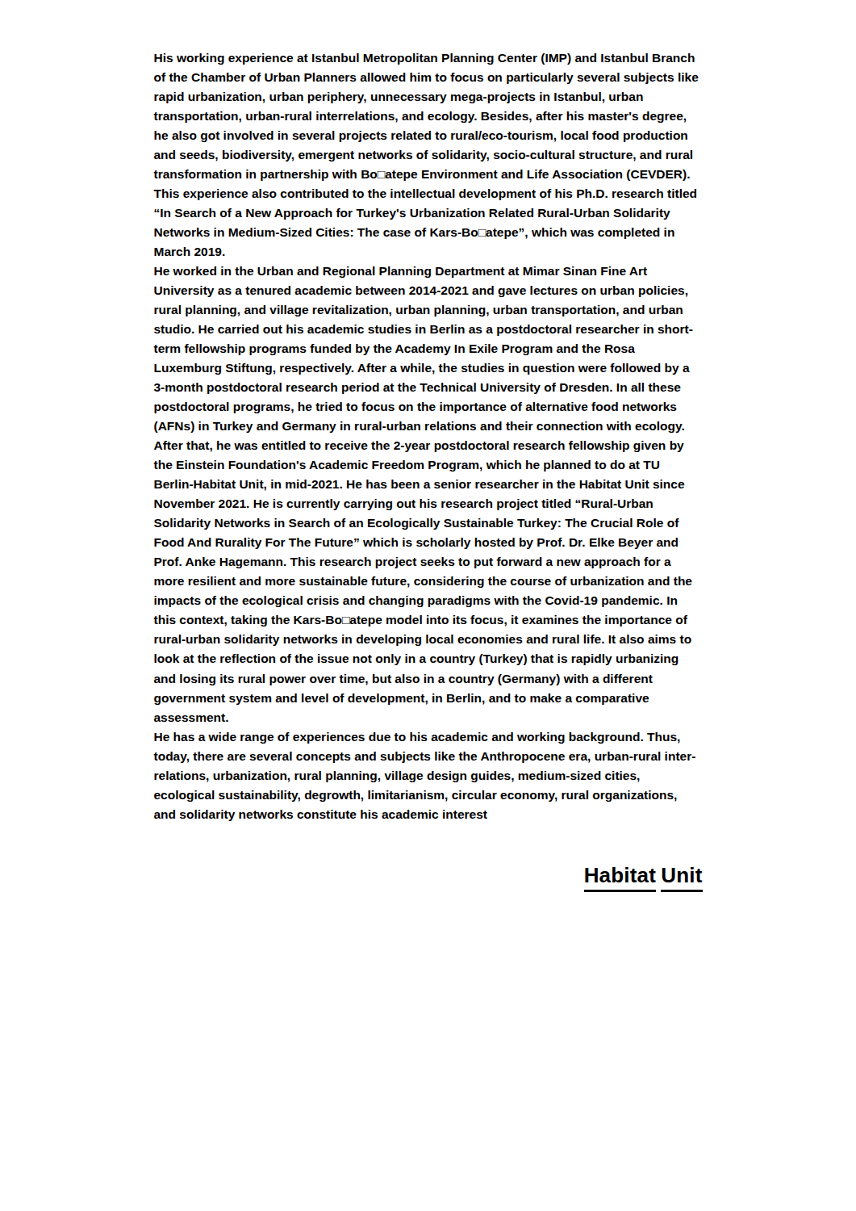His working experience at Istanbul Metropolitan Planning Center (IMP) and Istanbul Branch of the Chamber of Urban Planners allowed him to focus on particularly several subjects like rapid urbanization, urban periphery, unnecessary mega-projects in Istanbul, urban transportation, urban-rural interrelations, and ecology. Besides, after his master's degree, he also got involved in several projects related to rural/eco-tourism, local food production and seeds, biodiversity, emergent networks of solidarity, socio-cultural structure, and rural transformation in partnership with Bo□atepe Environment and Life Association (CEVDER). This experience also contributed to the intellectual development of his Ph.D. research titled “In Search of a New Approach for Turkey's Urbanization Related Rural-Urban Solidarity Networks in Medium-Sized Cities: The case of Kars-Bo□atepe”, which was completed in March 2019.
He worked in the Urban and Regional Planning Department at Mimar Sinan Fine Art University as a tenured academic between 2014-2021 and gave lectures on urban policies, rural planning, and village revitalization, urban planning, urban transportation, and urban studio. He carried out his academic studies in Berlin as a postdoctoral researcher in short-term fellowship programs funded by the Academy In Exile Program and the Rosa Luxemburg Stiftung, respectively. After a while, the studies in question were followed by a 3-month postdoctoral research period at the Technical University of Dresden. In all these postdoctoral programs, he tried to focus on the importance of alternative food networks (AFNs) in Turkey and Germany in rural-urban relations and their connection with ecology. After that, he was entitled to receive the 2-year postdoctoral research fellowship given by the Einstein Foundation's Academic Freedom Program, which he planned to do at TU Berlin-Habitat Unit, in mid-2021. He has been a senior researcher in the Habitat Unit since November 2021. He is currently carrying out his research project titled “Rural-Urban Solidarity Networks in Search of an Ecologically Sustainable Turkey: The Crucial Role of Food And Rurality For The Future” which is scholarly hosted by Prof. Dr. Elke Beyer and Prof. Anke Hagemann. This research project seeks to put forward a new approach for a more resilient and more sustainable future, considering the course of urbanization and the impacts of the ecological crisis and changing paradigms with the Covid-19 pandemic. In this context, taking the Kars-Bo□atepe model into its focus, it examines the importance of rural-urban solidarity networks in developing local economies and rural life. It also aims to look at the reflection of the issue not only in a country (Turkey) that is rapidly urbanizing and losing its rural power over time, but also in a country (Germany) with a different government system and level of development, in Berlin, and to make a comparative assessment.
He has a wide range of experiences due to his academic and working background. Thus, today, there are several concepts and subjects like the Anthropocene era, urban-rural inter-relations, urbanization, rural planning, village design guides, medium-sized cities, ecological sustainability, degrowth, limitarianism, circular economy, rural organizations, and solidarity networks constitute his academic interest
Habitat Unit